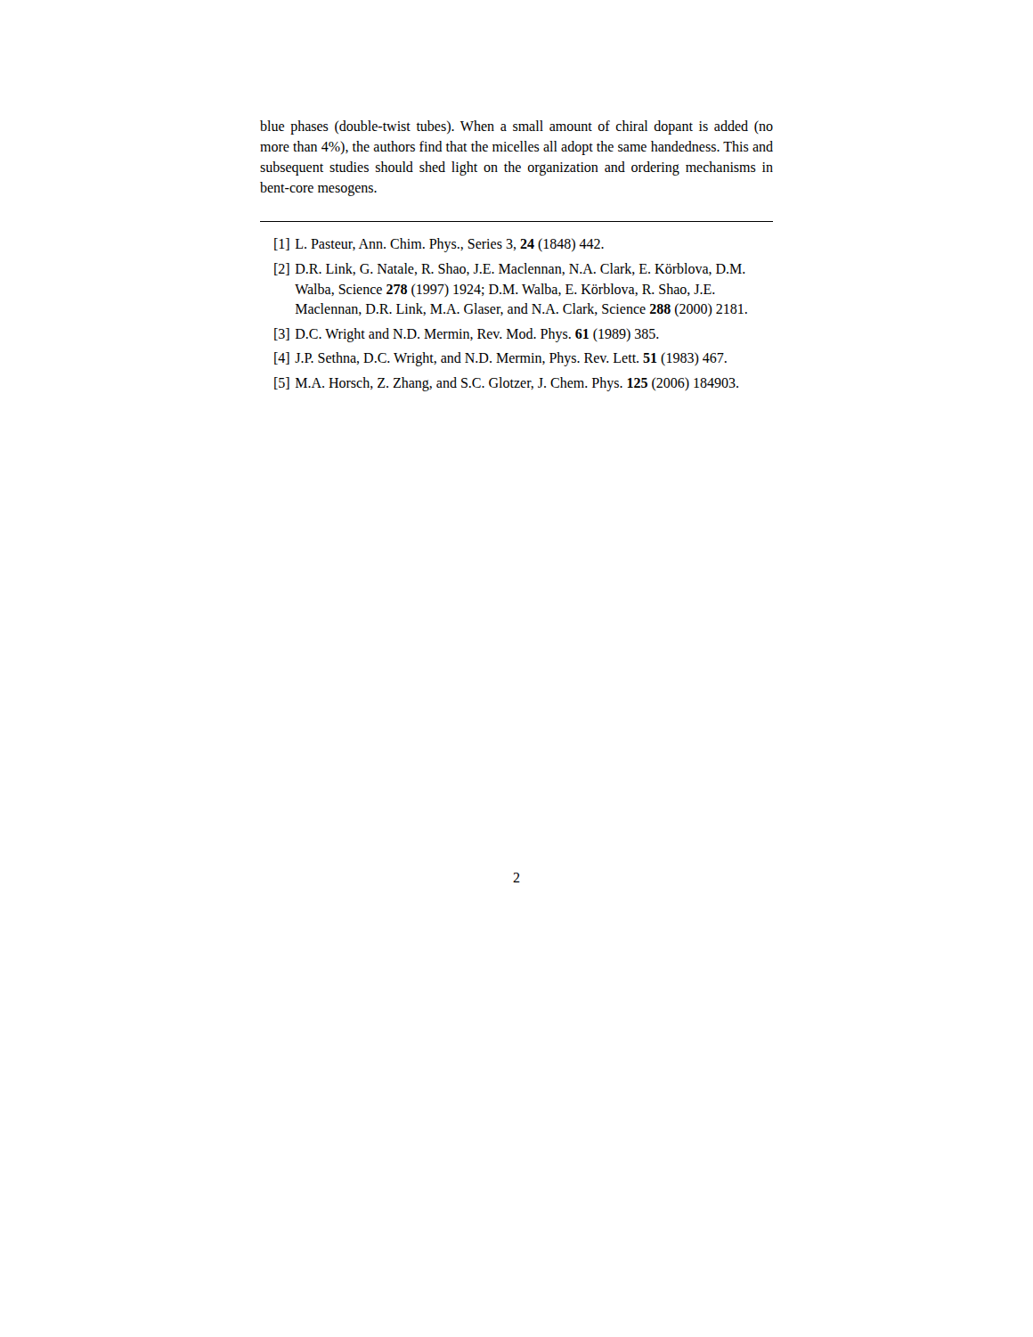blue phases (double-twist tubes). When a small amount of chiral dopant is added (no more than 4%), the authors find that the micelles all adopt the same handedness. This and subsequent studies should shed light on the organization and ordering mechanisms in bent-core mesogens.
[1] L. Pasteur, Ann. Chim. Phys., Series 3, 24 (1848) 442.
[2] D.R. Link, G. Natale, R. Shao, J.E. Maclennan, N.A. Clark, E. Körblova, D.M. Walba, Science 278 (1997) 1924; D.M. Walba, E. Körblova, R. Shao, J.E. Maclennan, D.R. Link, M.A. Glaser, and N.A. Clark, Science 288 (2000) 2181.
[3] D.C. Wright and N.D. Mermin, Rev. Mod. Phys. 61 (1989) 385.
[4] J.P. Sethna, D.C. Wright, and N.D. Mermin, Phys. Rev. Lett. 51 (1983) 467.
[5] M.A. Horsch, Z. Zhang, and S.C. Glotzer, J. Chem. Phys. 125 (2006) 184903.
2